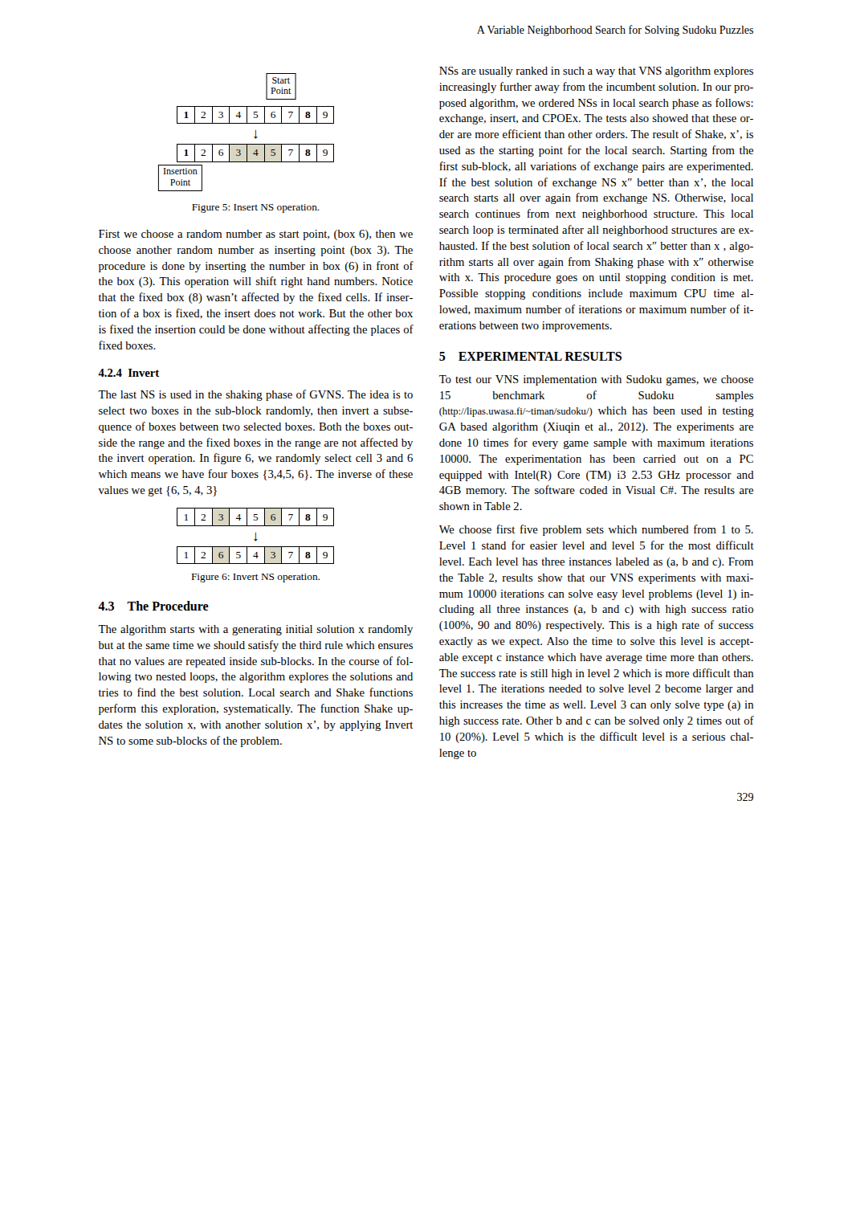A Variable Neighborhood Search for Solving Sudoku Puzzles
Start
Point
| 1 | 2 | 3 | 4 | 5 | 6 | 7 | 8 | 9 |
↓
| 1 | 2 | 6 | 3 | 4 | 5 | 7 | 8 | 9 |
Insertion
Point
Figure 5: Insert NS operation.
First we choose a random number as start point, (box 6), then we choose another random number as inserting point (box 3). The procedure is done by inserting the number in box (6) in front of the box (3). This operation will shift right hand numbers. Notice that the fixed box (8) wasn’t affected by the fixed cells. If insertion of a box is fixed, the insert does not work. But the other box is fixed the insertion could be done without affecting the places of fixed boxes.
4.2.4 Invert
The last NS is used in the shaking phase of GVNS. The idea is to select two boxes in the sub-block randomly, then invert a subsequence of boxes between two selected boxes. Both the boxes outside the range and the fixed boxes in the range are not affected by the invert operation. In figure 6, we randomly select cell 3 and 6 which means we have four boxes {3,4,5, 6}. The inverse of these values we get {6, 5, 4, 3}
| 1 | 2 | 3 | 4 | 5 | 6 | 7 | 8 | 9 |
↓
| 1 | 2 | 6 | 5 | 4 | 3 | 7 | 8 | 9 |
Figure 6: Invert NS operation.
4.3 The Procedure
The algorithm starts with a generating initial solution x randomly but at the same time we should satisfy the third rule which ensures that no values are repeated inside sub-blocks. In the course of following two nested loops, the algorithm explores the solutions and tries to find the best solution. Local search and Shake functions perform this exploration, systematically. The function Shake updates the solution x, with another solution x’, by applying Invert NS to some sub-blocks of the problem.
NSs are usually ranked in such a way that VNS algorithm explores increasingly further away from the incumbent solution. In our proposed algorithm, we ordered NSs in local search phase as follows: exchange, insert, and CPOEx. The tests also showed that these order are more efficient than other orders. The result of Shake, x’, is used as the starting point for the local search. Starting from the first sub-block, all variations of exchange pairs are experimented. If the best solution of exchange NS x″ better than x’, the local search starts all over again from exchange NS. Otherwise, local search continues from next neighborhood structure. This local search loop is terminated after all neighborhood structures are exhausted. If the best solution of local search x″ better than x , algorithm starts all over again from Shaking phase with x″ otherwise with x. This procedure goes on until stopping condition is met. Possible stopping conditions include maximum CPU time allowed, maximum number of iterations or maximum number of iterations between two improvements.
5 EXPERIMENTAL RESULTS
To test our VNS implementation with Sudoku games, we choose 15 benchmark of Sudoku samples (http://lipas.uwasa.fi/~timan/sudoku/) which has been used in testing GA based algorithm (Xiuqin et al., 2012). The experiments are done 10 times for every game sample with maximum iterations 10000. The experimentation has been carried out on a PC equipped with Intel(R) Core (TM) i3 2.53 GHz processor and 4GB memory. The software coded in Visual C#. The results are shown in Table 2.
We choose first five problem sets which numbered from 1 to 5. Level 1 stand for easier level and level 5 for the most difficult level. Each level has three instances labeled as (a, b and c). From the Table 2, results show that our VNS experiments with maximum 10000 iterations can solve easy level problems (level 1) including all three instances (a, b and c) with high success ratio (100%, 90 and 80%) respectively. This is a high rate of success exactly as we expect. Also the time to solve this level is acceptable except c instance which have average time more than others. The success rate is still high in level 2 which is more difficult than level 1. The iterations needed to solve level 2 become larger and this increases the time as well. Level 3 can only solve type (a) in high success rate. Other b and c can be solved only 2 times out of 10 (20%). Level 5 which is the difficult level is a serious challenge to
329